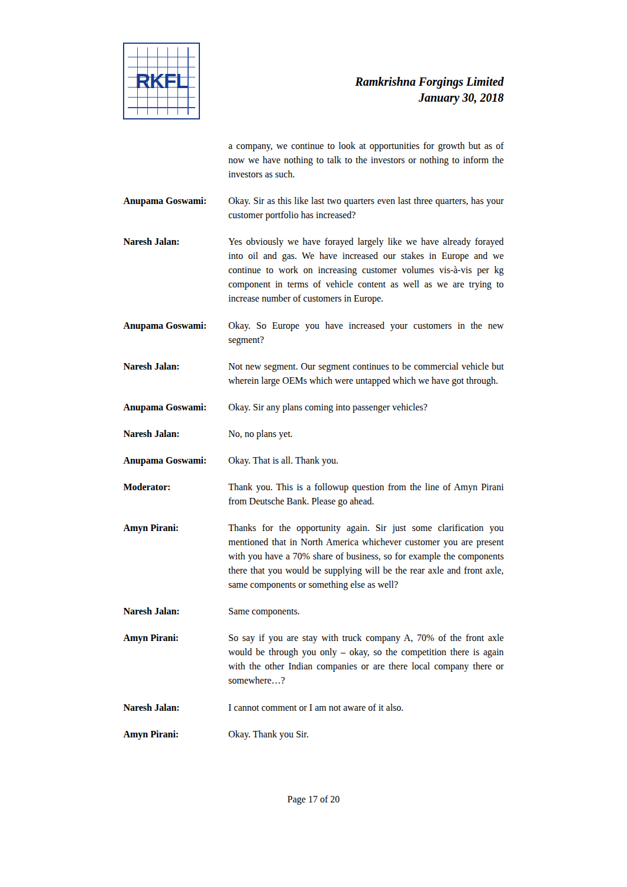RKFL
Ramkrishna Forgings Limited
January 30, 2018
a company, we continue to look at opportunities for growth but as of now we have nothing to talk to the investors or nothing to inform the investors as such.
Anupama Goswami:
Okay. Sir as this like last two quarters even last three quarters, has your customer portfolio has increased?
Naresh Jalan:
Yes obviously we have forayed largely like we have already forayed into oil and gas. We have increased our stakes in Europe and we continue to work on increasing customer volumes vis-à-vis per kg component in terms of vehicle content as well as we are trying to increase number of customers in Europe.
Anupama Goswami:
Okay. So Europe you have increased your customers in the new segment?
Naresh Jalan:
Not new segment. Our segment continues to be commercial vehicle but wherein large OEMs which were untapped which we have got through.
Anupama Goswami:
Okay. Sir any plans coming into passenger vehicles?
Naresh Jalan:
No, no plans yet.
Anupama Goswami:
Okay. That is all. Thank you.
Moderator:
Thank you. This is a followup question from the line of Amyn Pirani from Deutsche Bank. Please go ahead.
Amyn Pirani:
Thanks for the opportunity again. Sir just some clarification you mentioned that in North America whichever customer you are present with you have a 70% share of business, so for example the components there that you would be supplying will be the rear axle and front axle, same components or something else as well?
Naresh Jalan:
Same components.
Amyn Pirani:
So say if you are stay with truck company A, 70% of the front axle would be through you only – okay, so the competition there is again with the other Indian companies or are there local company there or somewhere…?
Naresh Jalan:
I cannot comment or I am not aware of it also.
Amyn Pirani:
Okay. Thank you Sir.
Page 17 of 20